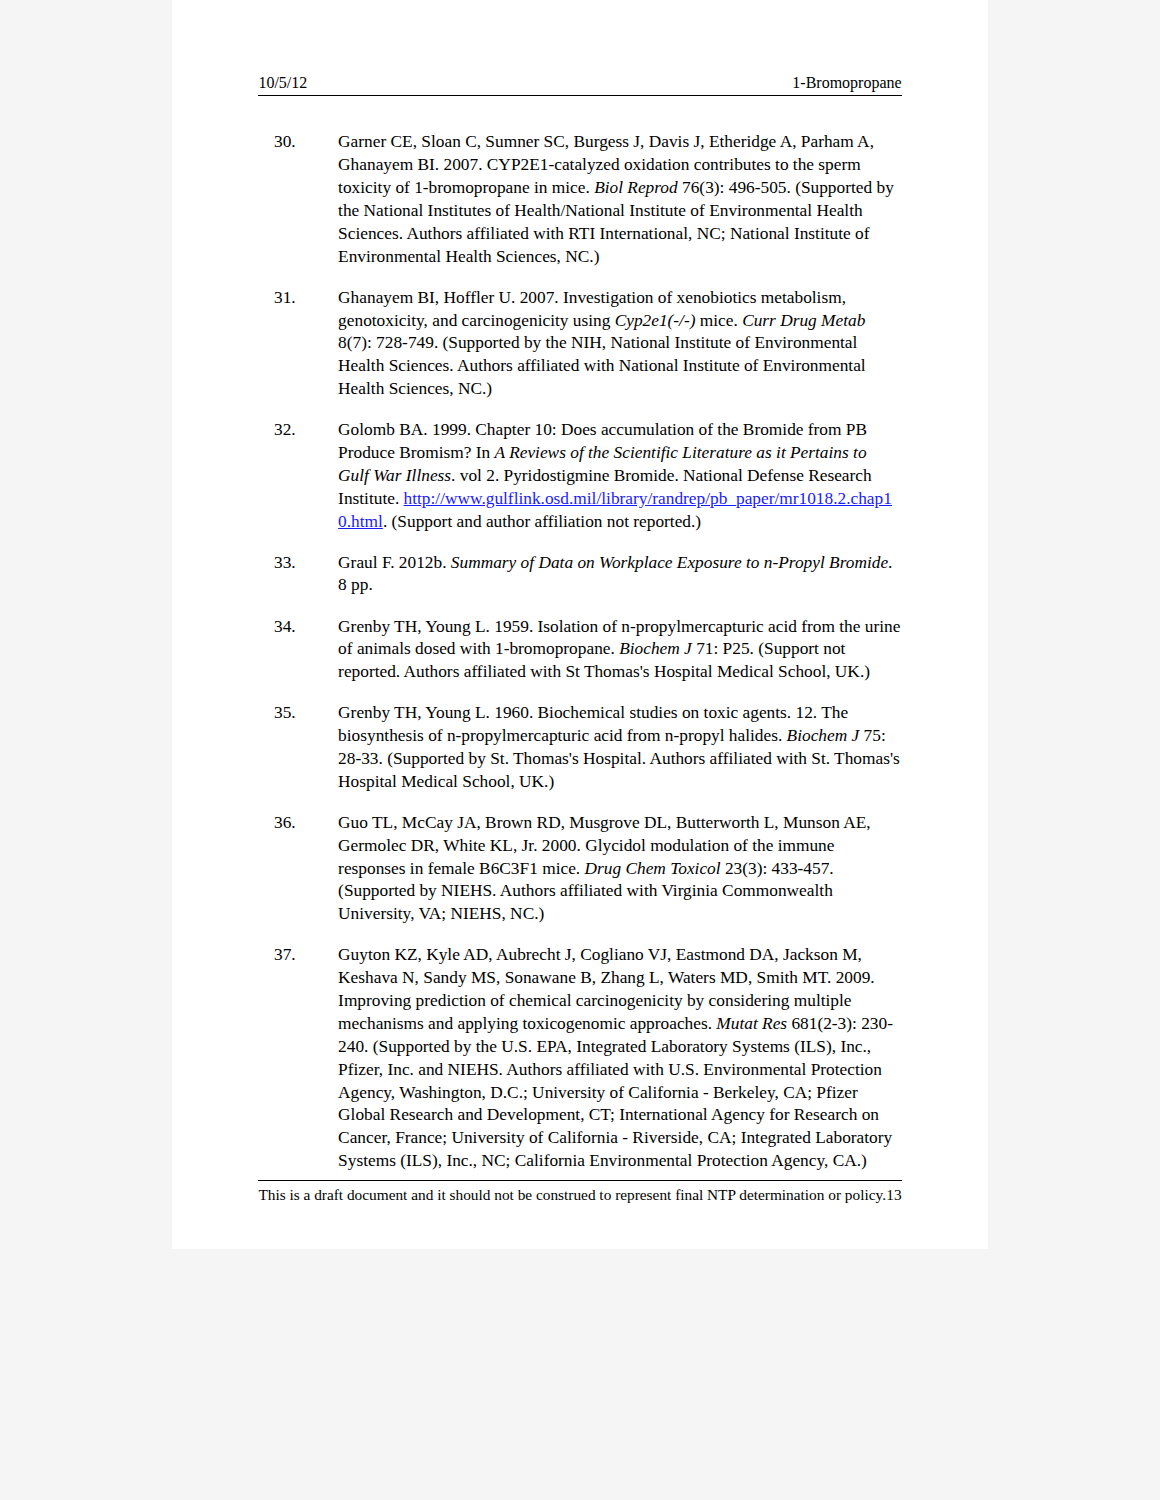10/5/12 1-Bromopropane
30. Garner CE, Sloan C, Sumner SC, Burgess J, Davis J, Etheridge A, Parham A, Ghanayem BI. 2007. CYP2E1-catalyzed oxidation contributes to the sperm toxicity of 1-bromopropane in mice. Biol Reprod 76(3): 496-505. (Supported by the National Institutes of Health/National Institute of Environmental Health Sciences. Authors affiliated with RTI International, NC; National Institute of Environmental Health Sciences, NC.)
31. Ghanayem BI, Hoffler U. 2007. Investigation of xenobiotics metabolism, genotoxicity, and carcinogenicity using Cyp2e1(-/-) mice. Curr Drug Metab 8(7): 728-749. (Supported by the NIH, National Institute of Environmental Health Sciences. Authors affiliated with National Institute of Environmental Health Sciences, NC.)
32. Golomb BA. 1999. Chapter 10: Does accumulation of the Bromide from PB Produce Bromism? In A Reviews of the Scientific Literature as it Pertains to Gulf War Illness. vol 2. Pyridostigmine Bromide. National Defense Research Institute. http://www.gulflink.osd.mil/library/randrep/pb_paper/mr1018.2.chap10.html. (Support and author affiliation not reported.)
33. Graul F. 2012b. Summary of Data on Workplace Exposure to n-Propyl Bromide. 8 pp.
34. Grenby TH, Young L. 1959. Isolation of n-propylmercapturic acid from the urine of animals dosed with 1-bromopropane. Biochem J 71: P25. (Support not reported. Authors affiliated with St Thomas's Hospital Medical School, UK.)
35. Grenby TH, Young L. 1960. Biochemical studies on toxic agents. 12. The biosynthesis of n-propylmercapturic acid from n-propyl halides. Biochem J 75: 28-33. (Supported by St. Thomas's Hospital. Authors affiliated with St. Thomas's Hospital Medical School, UK.)
36. Guo TL, McCay JA, Brown RD, Musgrove DL, Butterworth L, Munson AE, Germolec DR, White KL, Jr. 2000. Glycidol modulation of the immune responses in female B6C3F1 mice. Drug Chem Toxicol 23(3): 433-457. (Supported by NIEHS. Authors affiliated with Virginia Commonwealth University, VA; NIEHS, NC.)
37. Guyton KZ, Kyle AD, Aubrecht J, Cogliano VJ, Eastmond DA, Jackson M, Keshava N, Sandy MS, Sonawane B, Zhang L, Waters MD, Smith MT. 2009. Improving prediction of chemical carcinogenicity by considering multiple mechanisms and applying toxicogenomic approaches. Mutat Res 681(2-3): 230-240. (Supported by the U.S. EPA, Integrated Laboratory Systems (ILS), Inc., Pfizer, Inc. and NIEHS. Authors affiliated with U.S. Environmental Protection Agency, Washington, D.C.; University of California - Berkeley, CA; Pfizer Global Research and Development, CT; International Agency for Research on Cancer, France; University of California - Riverside, CA; Integrated Laboratory Systems (ILS), Inc., NC; California Environmental Protection Agency, CA.)
This is a draft document and it should not be construed to represent final NTP determination or policy. 13